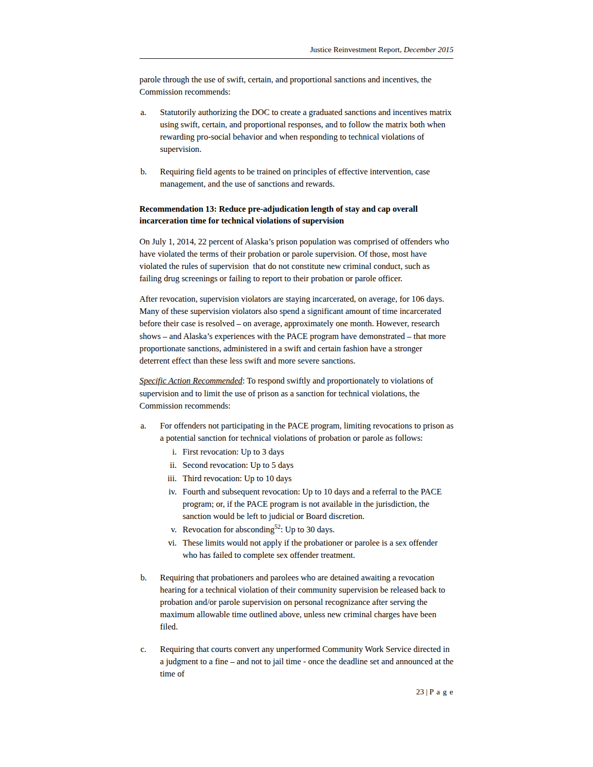Justice Reinvestment Report, December 2015
parole through the use of swift, certain, and proportional sanctions and incentives, the Commission recommends:
a. Statutorily authorizing the DOC to create a graduated sanctions and incentives matrix using swift, certain, and proportional responses, and to follow the matrix both when rewarding pro-social behavior and when responding to technical violations of supervision.
b. Requiring field agents to be trained on principles of effective intervention, case management, and the use of sanctions and rewards.
Recommendation 13: Reduce pre-adjudication length of stay and cap overall incarceration time for technical violations of supervision
On July 1, 2014, 22 percent of Alaska’s prison population was comprised of offenders who have violated the terms of their probation or parole supervision. Of those, most have violated the rules of supervision that do not constitute new criminal conduct, such as failing drug screenings or failing to report to their probation or parole officer.
After revocation, supervision violators are staying incarcerated, on average, for 106 days. Many of these supervision violators also spend a significant amount of time incarcerated before their case is resolved – on average, approximately one month. However, research shows – and Alaska’s experiences with the PACE program have demonstrated – that more proportionate sanctions, administered in a swift and certain fashion have a stronger deterrent effect than these less swift and more severe sanctions.
Specific Action Recommended: To respond swiftly and proportionately to violations of supervision and to limit the use of prison as a sanction for technical violations, the Commission recommends:
a. For offenders not participating in the PACE program, limiting revocations to prison as a potential sanction for technical violations of probation or parole as follows:
i. First revocation: Up to 3 days
ii. Second revocation: Up to 5 days
iii. Third revocation: Up to 10 days
iv. Fourth and subsequent revocation: Up to 10 days and a referral to the PACE program; or, if the PACE program is not available in the jurisdiction, the sanction would be left to judicial or Board discretion.
v. Revocation for absconding52: Up to 30 days.
vi. These limits would not apply if the probationer or parolee is a sex offender who has failed to complete sex offender treatment.
b. Requiring that probationers and parolees who are detained awaiting a revocation hearing for a technical violation of their community supervision be released back to probation and/or parole supervision on personal recognizance after serving the maximum allowable time outlined above, unless new criminal charges have been filed.
c. Requiring that courts convert any unperformed Community Work Service directed in a judgment to a fine – and not to jail time - once the deadline set and announced at the time of
23 | P a g e